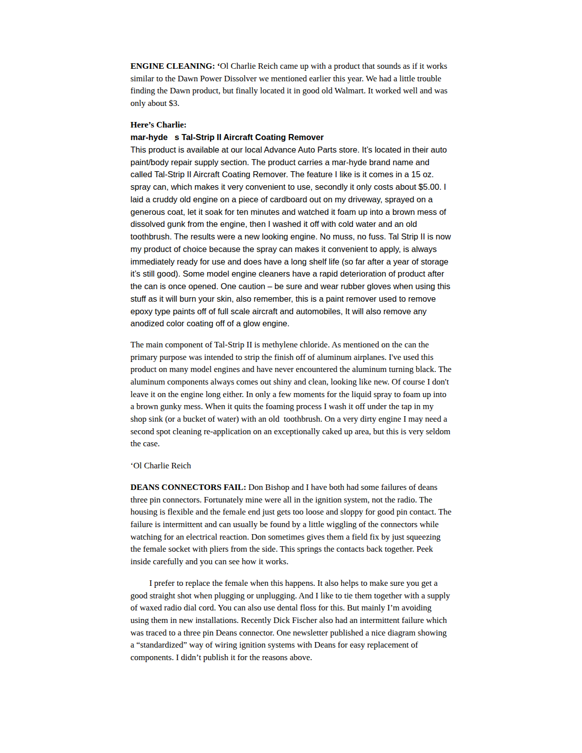ENGINE CLEANING: ‘Ol Charlie Reich came up with a product that sounds as if it works similar to the Dawn Power Dissolver we mentioned earlier this year. We had a little trouble finding the Dawn product, but finally located it in good old Walmart. It worked well and was only about $3.
Here’s Charlie:
mar-hyde s Tal-Strip II Aircraft Coating Remover
This product is available at our local Advance Auto Parts store. It’s located in their auto paint/body repair supply section. The product carries a mar-hyde brand name and called Tal-Strip II Aircraft Coating Remover. The feature I like is it comes in a 15 oz. spray can, which makes it very convenient to use, secondly it only costs about $5.00. I laid a cruddy old engine on a piece of cardboard out on my driveway, sprayed on a generous coat, let it soak for ten minutes and watched it foam up into a brown mess of dissolved gunk from the engine, then I washed it off with cold water and an old toothbrush. The results were a new looking engine. No muss, no fuss. Tal Strip II is now my product of choice because the spray can makes it convenient to apply, is always immediately ready for use and does have a long shelf life (so far after a year of storage it’s still good). Some model engine cleaners have a rapid deterioration of product after the can is once opened. One caution – be sure and wear rubber gloves when using this stuff as it will burn your skin, also remember, this is a paint remover used to remove epoxy type paints off of full scale aircraft and automobiles, It will also remove any anodized color coating off of a glow engine.
The main component of Tal-Strip II is methylene chloride. As mentioned on the can the primary purpose was intended to strip the finish off of aluminum airplanes. I've used this product on many model engines and have never encountered the aluminum turning black. The aluminum components always comes out shiny and clean, looking like new. Of course I don't leave it on the engine long either. In only a few moments for the liquid spray to foam up into a brown gunky mess. When it quits the foaming process I wash it off under the tap in my shop sink (or a bucket of water) with an old toothbrush. On a very dirty engine I may need a second spot cleaning re-application on an exceptionally caked up area, but this is very seldom the case.
‘Ol Charlie Reich
DEANS CONNECTORS FAIL: Don Bishop and I have both had some failures of deans three pin connectors. Fortunately mine were all in the ignition system, not the radio. The housing is flexible and the female end just gets too loose and sloppy for good pin contact. The failure is intermittent and can usually be found by a little wiggling of the connectors while watching for an electrical reaction. Don sometimes gives them a field fix by just squeezing the female socket with pliers from the side. This springs the contacts back together. Peek inside carefully and you can see how it works.
I prefer to replace the female when this happens. It also helps to make sure you get a good straight shot when plugging or unplugging. And I like to tie them together with a supply of waxed radio dial cord. You can also use dental floss for this. But mainly I’m avoiding using them in new installations. Recently Dick Fischer also had an intermittent failure which was traced to a three pin Deans connector. One newsletter published a nice diagram showing a “standardized” way of wiring ignition systems with Deans for easy replacement of components. I didn’t publish it for the reasons above.